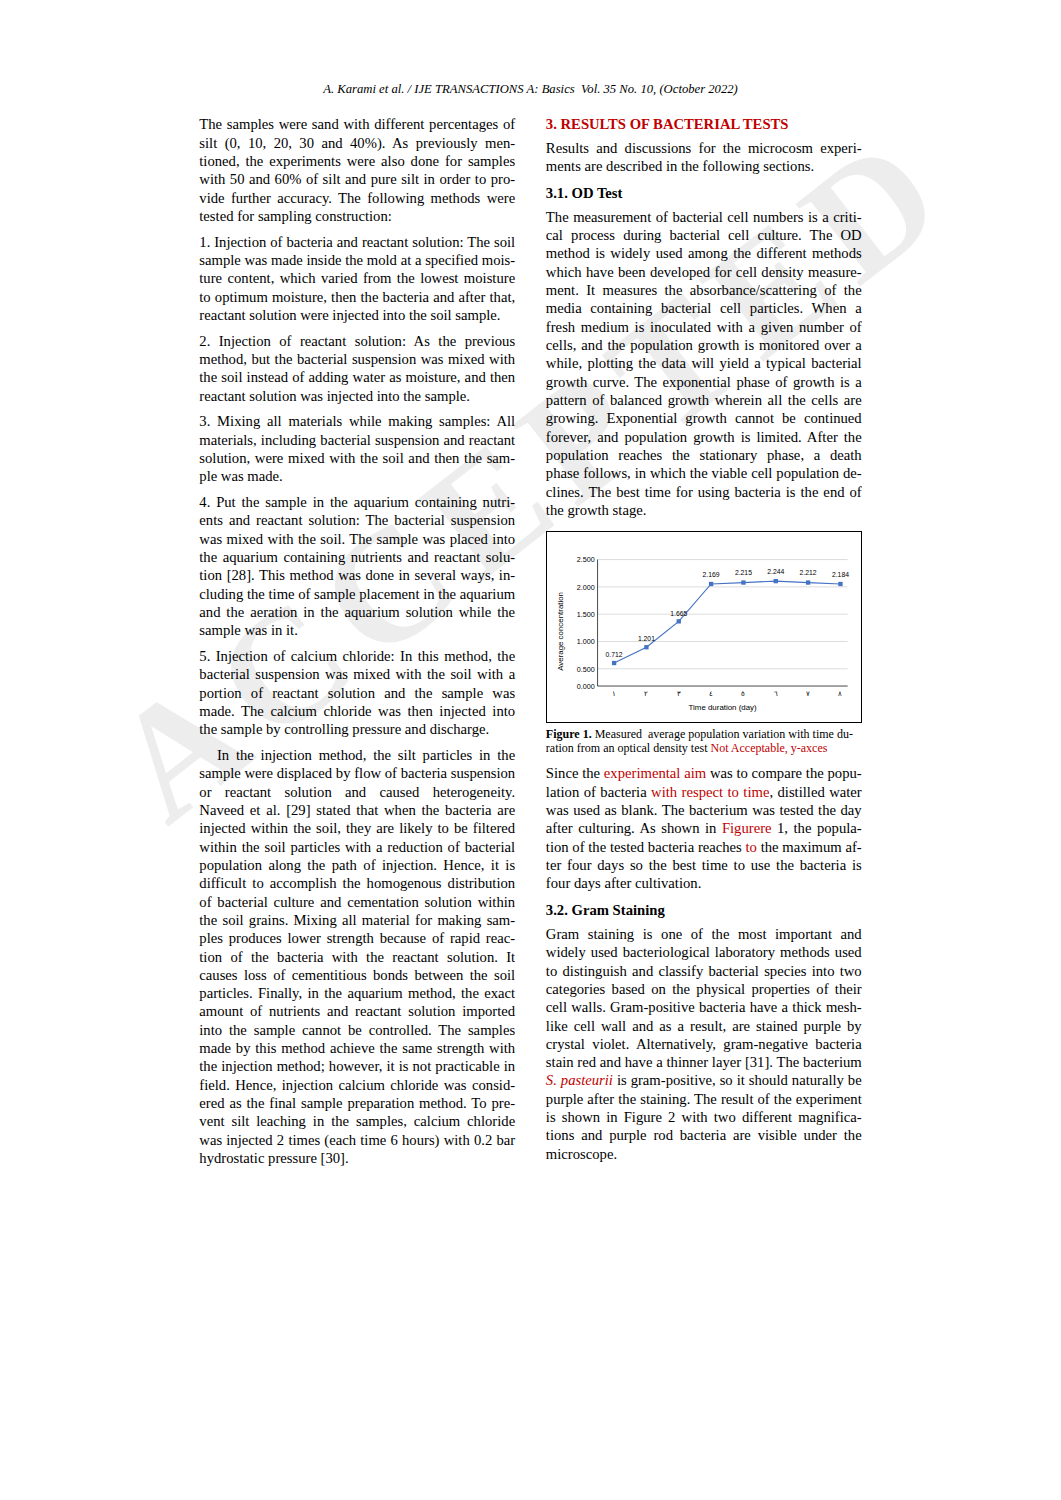ACCEPTED
A. Karami et al. / IJE TRANSACTIONS A: Basics Vol. 35 No. 10, (October 2022)
The samples were sand with different percentages of silt (0, 10, 20, 30 and 40%). As previously mentioned, the experiments were also done for samples with 50 and 60% of silt and pure silt in order to provide further accuracy. The following methods were tested for sampling construction:
1. Injection of bacteria and reactant solution: The soil sample was made inside the mold at a specified moisture content, which varied from the lowest moisture to optimum moisture, then the bacteria and after that, reactant solution were injected into the soil sample.
2. Injection of reactant solution: As the previous method, but the bacterial suspension was mixed with the soil instead of adding water as moisture, and then reactant solution was injected into the sample.
3. Mixing all materials while making samples: All materials, including bacterial suspension and reactant solution, were mixed with the soil and then the sample was made.
4. Put the sample in the aquarium containing nutrients and reactant solution: The bacterial suspension was mixed with the soil. The sample was placed into the aquarium containing nutrients and reactant solution [28]. This method was done in several ways, including the time of sample placement in the aquarium and the aeration in the aquarium solution while the sample was in it.
5. Injection of calcium chloride: In this method, the bacterial suspension was mixed with the soil with a portion of reactant solution and the sample was made. The calcium chloride was then injected into the sample by controlling pressure and discharge.
In the injection method, the silt particles in the sample were displaced by flow of bacteria suspension or reactant solution and caused heterogeneity. Naveed et al. [29] stated that when the bacteria are injected within the soil, they are likely to be filtered within the soil particles with a reduction of bacterial population along the path of injection. Hence, it is difficult to accomplish the homogenous distribution of bacterial culture and cementation solution within the soil grains. Mixing all material for making samples produces lower strength because of rapid reaction of the bacteria with the reactant solution. It causes loss of cementitious bonds between the soil particles. Finally, in the aquarium method, the exact amount of nutrients and reactant solution imported into the sample cannot be controlled. The samples made by this method achieve the same strength with the injection method; however, it is not practicable in field. Hence, injection calcium chloride was considered as the final sample preparation method. To prevent silt leaching in the samples, calcium chloride was injected 2 times (each time 6 hours) with 0.2 bar hydrostatic pressure [30].
3. RESULTS OF BACTERIAL TESTS
Results and discussions for the microcosm experiments are described in the following sections.
3.1. OD Test
The measurement of bacterial cell numbers is a critical process during bacterial cell culture. The OD method is widely used among the different methods which have been developed for cell density measurement. It measures the absorbance/scattering of the media containing bacterial cell particles. When a fresh medium is inoculated with a given number of cells, and the population growth is monitored over a while, plotting the data will yield a typical bacterial growth curve. The exponential phase of growth is a pattern of balanced growth wherein all the cells are growing. Exponential growth cannot be continued forever, and population growth is limited. After the population reaches the stationary phase, a death phase follows, in which the viable cell population declines. The best time for using bacteria is the end of the growth stage.
Average concentration 2.500 2.000 1.500 1.000 0.500 0.000 0.712 1.201 1.665 2.169 2.215 2.244 2.212 2.184 ١ ٢ ٣ ٤ ٥ ٦ ٧ ٨ Time duration (day)
Figure 1. Measured average population variation with time duration from an optical density test Not Acceptable, y-axces
Since the experimental aim was to compare the population of bacteria with respect to time, distilled water was used as blank. The bacterium was tested the day after culturing. As shown in Figurere 1, the population of the tested bacteria reaches to the maximum after four days so the best time to use the bacteria is four days after cultivation.
3.2. Gram Staining
Gram staining is one of the most important and widely used bacteriological laboratory methods used to distinguish and classify bacterial species into two categories based on the physical properties of their cell walls. Gram-positive bacteria have a thick mesh-like cell wall and as a result, are stained purple by crystal violet. Alternatively, gram-negative bacteria stain red and have a thinner layer [31]. The bacterium S. pasteurii is gram-positive, so it should naturally be purple after the staining. The result of the experiment is shown in Figure 2 with two different magnifications and purple rod bacteria are visible under the microscope.